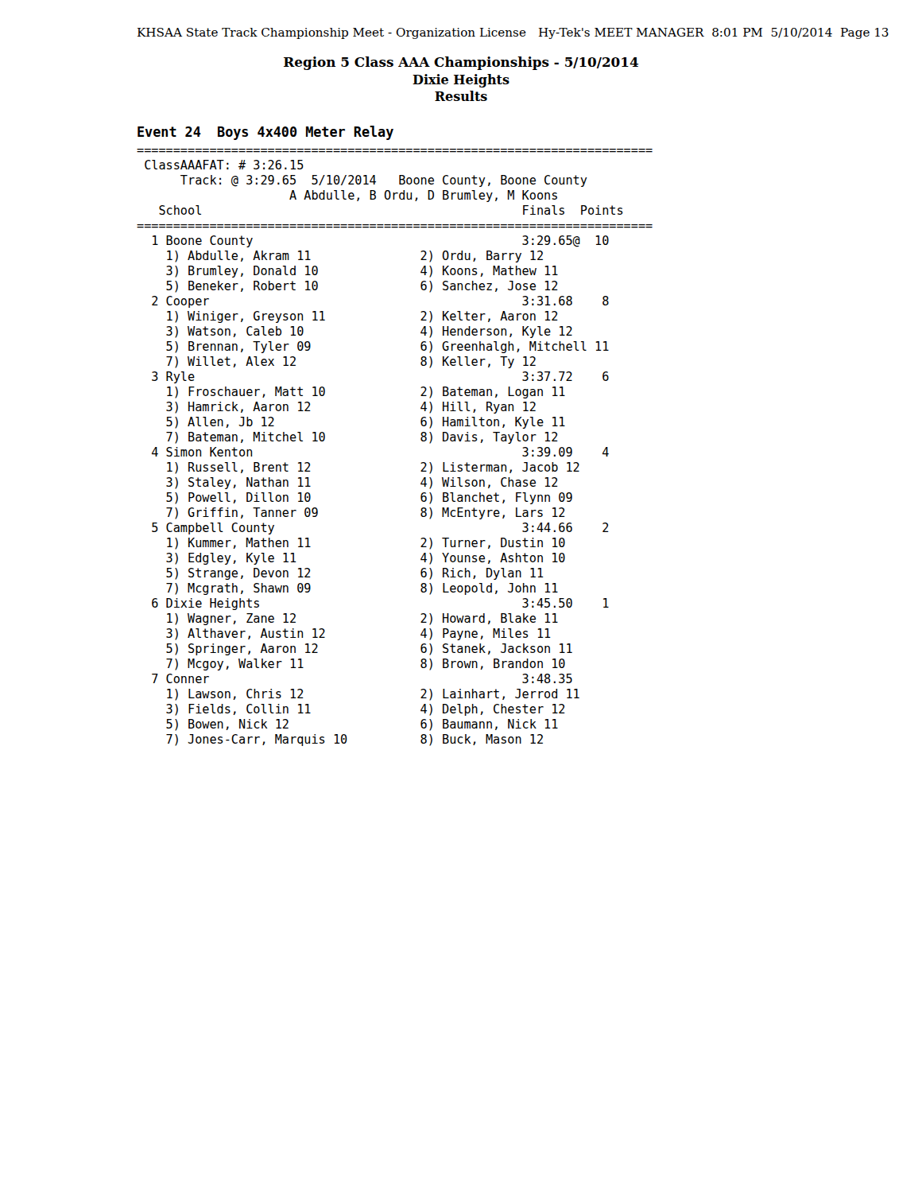KHSAA State Track Championship Meet - Organization License Hy-Tek's MEET MANAGER 8:01 PM 5/10/2014 Page 13
Region 5 Class AAA Championships - 5/10/2014
Dixie Heights
Results
Event 24 Boys 4x400 Meter Relay
=======================================================================
 ClassAAAFAT: # 3:26.15
      Track: @ 3:29.65  5/10/2014   Boone County, Boone County
                     A Abdulle, B Ordu, D Brumley, M Koons
   School                                            Finals  Points
=======================================================================
  1 Boone County                                     3:29.65@  10
    1) Abdulle, Akram 11               2) Ordu, Barry 12
    3) Brumley, Donald 10              4) Koons, Mathew 11
    5) Beneker, Robert 10              6) Sanchez, Jose 12
  2 Cooper                                           3:31.68    8
    1) Winiger, Greyson 11             2) Kelter, Aaron 12
    3) Watson, Caleb 10                4) Henderson, Kyle 12
    5) Brennan, Tyler 09               6) Greenhalgh, Mitchell 11
    7) Willet, Alex 12                 8) Keller, Ty 12
  3 Ryle                                             3:37.72    6
    1) Froschauer, Matt 10             2) Bateman, Logan 11
    3) Hamrick, Aaron 12               4) Hill, Ryan 12
    5) Allen, Jb 12                    6) Hamilton, Kyle 11
    7) Bateman, Mitchel 10             8) Davis, Taylor 12
  4 Simon Kenton                                     3:39.09    4
    1) Russell, Brent 12               2) Listerman, Jacob 12
    3) Staley, Nathan 11               4) Wilson, Chase 12
    5) Powell, Dillon 10               6) Blanchet, Flynn 09
    7) Griffin, Tanner 09              8) McEntyre, Lars 12
  5 Campbell County                                  3:44.66    2
    1) Kummer, Mathen 11               2) Turner, Dustin 10
    3) Edgley, Kyle 11                 4) Younse, Ashton 10
    5) Strange, Devon 12               6) Rich, Dylan 11
    7) Mcgrath, Shawn 09               8) Leopold, John 11
  6 Dixie Heights                                    3:45.50    1
    1) Wagner, Zane 12                 2) Howard, Blake 11
    3) Althaver, Austin 12             4) Payne, Miles 11
    5) Springer, Aaron 12              6) Stanek, Jackson 11
    7) Mcgoy, Walker 11                8) Brown, Brandon 10
  7 Conner                                           3:48.35
    1) Lawson, Chris 12                2) Lainhart, Jerrod 11
    3) Fields, Collin 11               4) Delph, Chester 12
    5) Bowen, Nick 12                  6) Baumann, Nick 11
    7) Jones-Carr, Marquis 10          8) Buck, Mason 12